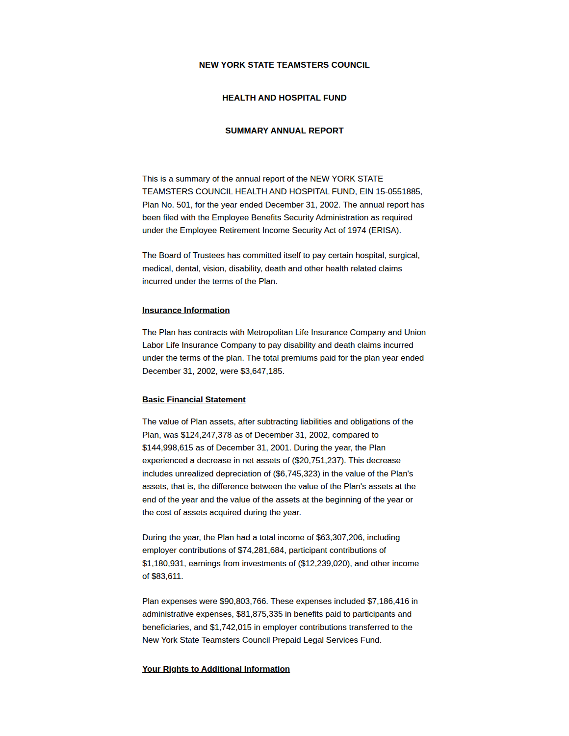NEW YORK STATE TEAMSTERS COUNCIL
HEALTH AND HOSPITAL FUND
SUMMARY ANNUAL REPORT
This is a summary of the annual report of the NEW YORK STATE TEAMSTERS COUNCIL HEALTH AND HOSPITAL FUND, EIN 15-0551885, Plan No. 501, for the year ended December 31, 2002. The annual report has been filed with the Employee Benefits Security Administration as required under the Employee Retirement Income Security Act of 1974 (ERISA).
The Board of Trustees has committed itself to pay certain hospital, surgical, medical, dental, vision, disability, death and other health related claims incurred under the terms of the Plan.
Insurance Information
The Plan has contracts with Metropolitan Life Insurance Company and Union Labor Life Insurance Company to pay disability and death claims incurred under the terms of the plan. The total premiums paid for the plan year ended December 31, 2002, were $3,647,185.
Basic Financial Statement
The value of Plan assets, after subtracting liabilities and obligations of the Plan, was $124,247,378 as of December 31, 2002, compared to $144,998,615 as of December 31, 2001. During the year, the Plan experienced a decrease in net assets of ($20,751,237). This decrease includes unrealized depreciation of ($6,745,323) in the value of the Plan's assets, that is, the difference between the value of the Plan's assets at the end of the year and the value of the assets at the beginning of the year or the cost of assets acquired during the year.
During the year, the Plan had a total income of $63,307,206, including employer contributions of $74,281,684, participant contributions of $1,180,931, earnings from investments of ($12,239,020), and other income of $83,611.
Plan expenses were $90,803,766. These expenses included $7,186,416 in administrative expenses, $81,875,335 in benefits paid to participants and beneficiaries, and $1,742,015 in employer contributions transferred to the New York State Teamsters Council Prepaid Legal Services Fund.
Your Rights to Additional Information